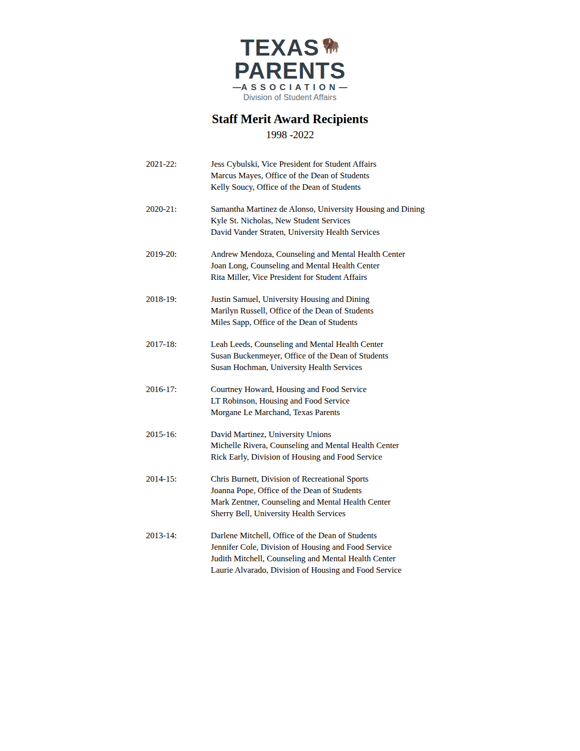TEXAS🦬 PARENTS —ASSOCIATION— Division of Student Affairs
Staff Merit Award Recipients
1998 -2022
| 2021-22: | Jess Cybulski, Vice President for Student Affairs Marcus Mayes, Office of the Dean of Students Kelly Soucy, Office of the Dean of Students |
| 2020-21: | Samantha Martinez de Alonso, University Housing and Dining Kyle St. Nicholas, New Student Services David Vander Straten, University Health Services |
| 2019-20: | Andrew Mendoza, Counseling and Mental Health Center Joan Long, Counseling and Mental Health Center Rita Miller, Vice President for Student Affairs |
| 2018-19: | Justin Samuel, University Housing and Dining Marilyn Russell, Office of the Dean of Students Miles Sapp, Office of the Dean of Students |
| 2017-18: | Leah Leeds, Counseling and Mental Health Center Susan Buckenmeyer, Office of the Dean of Students Susan Hochman, University Health Services |
| 2016-17: | Courtney Howard, Housing and Food Service LT Robinson, Housing and Food Service Morgane Le Marchand, Texas Parents |
| 2015-16: | David Martinez, University Unions Michelle Rivera, Counseling and Mental Health Center Rick Early, Division of Housing and Food Service |
| 2014-15: | Chris Burnett, Division of Recreational Sports Joanna Pope, Office of the Dean of Students Mark Zentner, Counseling and Mental Health Center Sherry Bell, University Health Services |
| 2013-14: | Darlene Mitchell, Office of the Dean of Students Jennifer Cole, Division of Housing and Food Service Judith Mitchell, Counseling and Mental Health Center Laurie Alvarado, Division of Housing and Food Service |